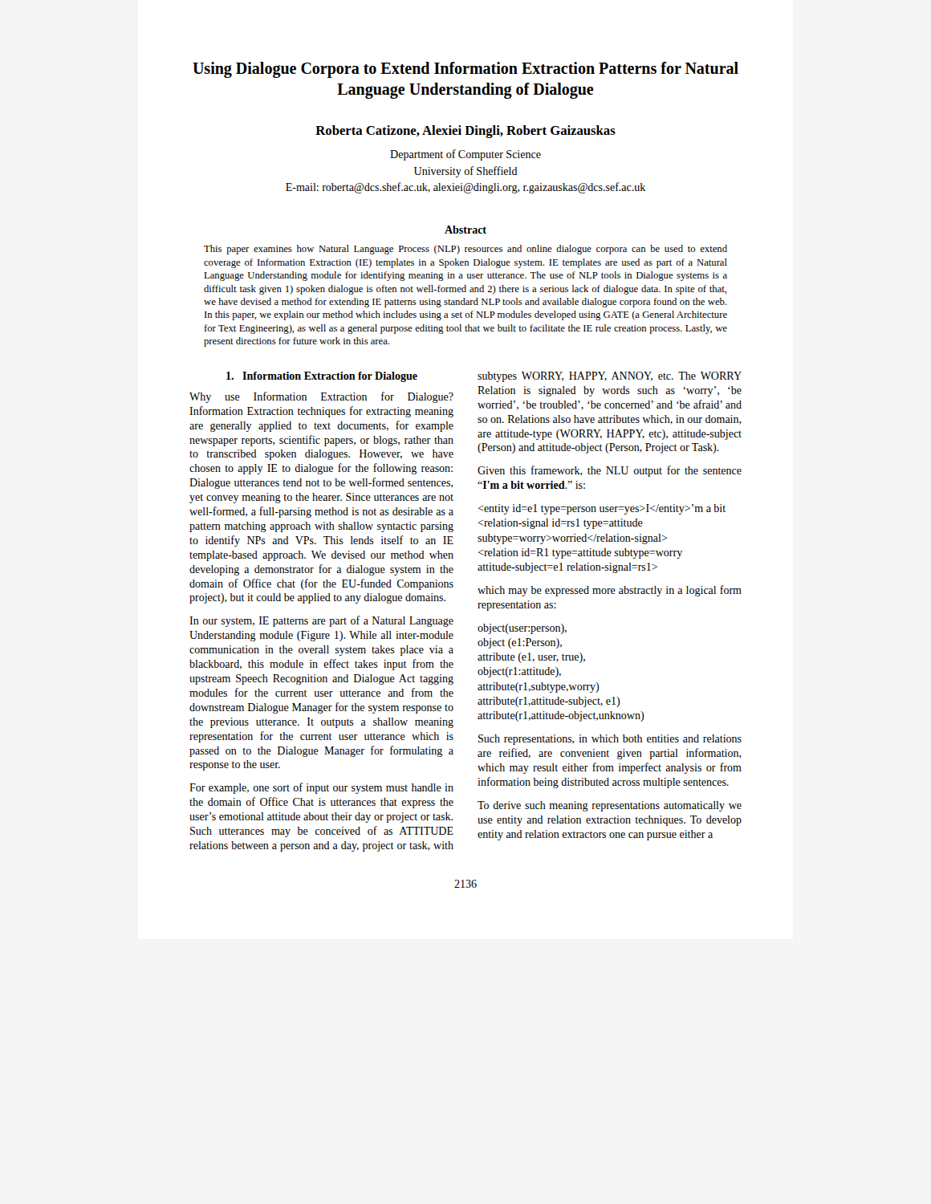Using Dialogue Corpora to Extend Information Extraction Patterns for Natural
Language Understanding of Dialogue
Roberta Catizone, Alexiei Dingli, Robert Gaizauskas
Department of Computer Science
University of Sheffield
E-mail: roberta@dcs.shef.ac.uk, alexiei@dingli.org, r.gaizauskas@dcs.sef.ac.uk
Abstract
This paper examines how Natural Language Process (NLP) resources and online dialogue corpora can be used to extend coverage of Information Extraction (IE) templates in a Spoken Dialogue system. IE templates are used as part of a Natural Language Understanding module for identifying meaning in a user utterance. The use of NLP tools in Dialogue systems is a difficult task given 1) spoken dialogue is often not well-formed and 2) there is a serious lack of dialogue data. In spite of that, we have devised a method for extending IE patterns using standard NLP tools and available dialogue corpora found on the web. In this paper, we explain our method which includes using a set of NLP modules developed using GATE (a General Architecture for Text Engineering), as well as a general purpose editing tool that we built to facilitate the IE rule creation process. Lastly, we present directions for future work in this area.
1. Information Extraction for Dialogue
Why use Information Extraction for Dialogue? Information Extraction techniques for extracting meaning are generally applied to text documents, for example newspaper reports, scientific papers, or blogs, rather than to transcribed spoken dialogues. However, we have chosen to apply IE to dialogue for the following reason: Dialogue utterances tend not to be well-formed sentences, yet convey meaning to the hearer. Since utterances are not well-formed, a full-parsing method is not as desirable as a pattern matching approach with shallow syntactic parsing to identify NPs and VPs. This lends itself to an IE template-based approach. We devised our method when developing a demonstrator for a dialogue system in the domain of Office chat (for the EU-funded Companions project), but it could be applied to any dialogue domains.
In our system, IE patterns are part of a Natural Language Understanding module (Figure 1). While all inter-module communication in the overall system takes place via a blackboard, this module in effect takes input from the upstream Speech Recognition and Dialogue Act tagging modules for the current user utterance and from the downstream Dialogue Manager for the system response to the previous utterance. It outputs a shallow meaning representation for the current user utterance which is passed on to the Dialogue Manager for formulating a response to the user.
For example, one sort of input our system must handle in the domain of Office Chat is utterances that express the user’s emotional attitude about their day or project or task. Such utterances may be conceived of as ATTITUDE relations between a person and a day, project or task, with subtypes WORRY, HAPPY, ANNOY, etc. The WORRY Relation is signaled by words such as ‘worry’, ‘be worried’, ‘be troubled’, ‘be concerned’ and ‘be afraid’ and so on. Relations also have attributes which, in our domain, are attitude-type (WORRY, HAPPY, etc), attitude-subject (Person) and attitude-object (Person, Project or Task).
Given this framework, the NLU output for the sentence “I'm a bit worried.” is:
<entity id=e1 type=person user=yes>I</entity>’m a bit
<relation-signal id=rs1 type=attitude
subtype=worry>worried</relation-signal>
<relation id=R1 type=attitude subtype=worry
attitude-subject=e1 relation-signal=rs1>
which may be expressed more abstractly in a logical form representation as:
object(user:person),
object (e1:Person),
attribute (e1, user, true),
object(r1:attitude),
attribute(r1,subtype,worry)
attribute(r1,attitude-subject, e1)
attribute(r1,attitude-object,unknown)
Such representations, in which both entities and relations are reified, are convenient given partial information, which may result either from imperfect analysis or from information being distributed across multiple sentences.
To derive such meaning representations automatically we use entity and relation extraction techniques. To develop entity and relation extractors one can pursue either a
2136